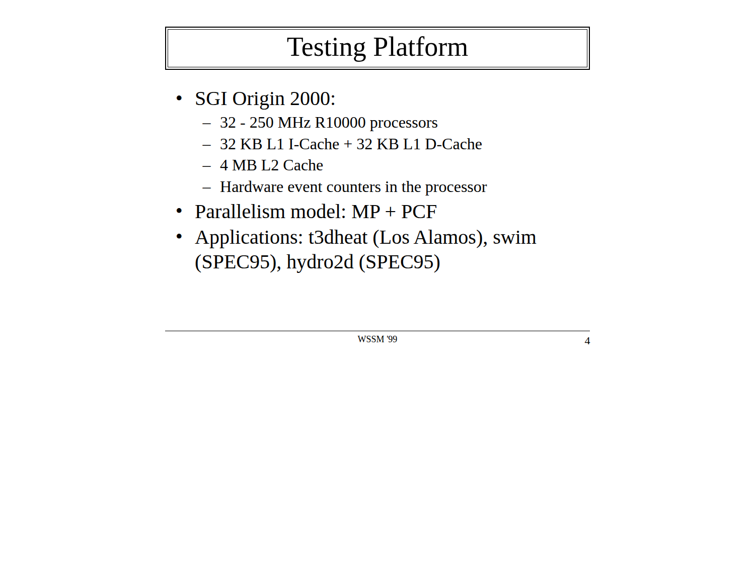Testing Platform
SGI Origin 2000:
32 - 250 MHz R10000 processors
32 KB L1 I-Cache + 32 KB L1 D-Cache
4 MB L2 Cache
Hardware event counters in the processor
Parallelism model: MP + PCF
Applications: t3dheat (Los Alamos), swim (SPEC95), hydro2d (SPEC95)
WSSM '99 4